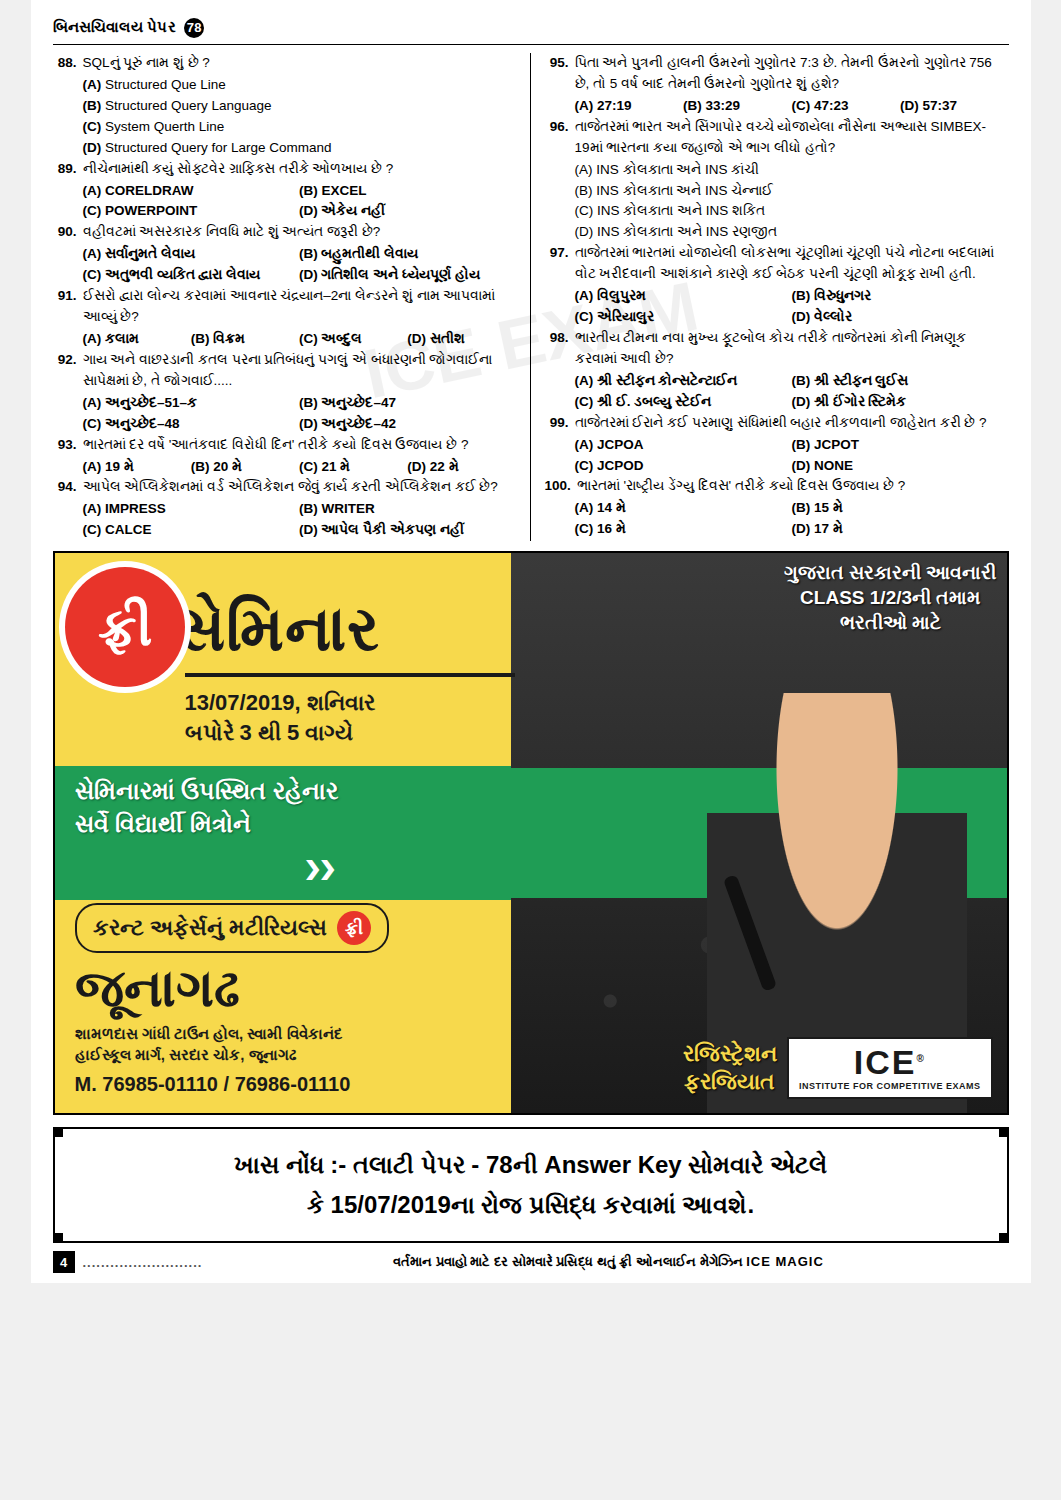બિનસચિવાલય પેપર 78
88.
SQLનું પૂરું નામ શું છે ?
(A) Structured Que Line
(B) Structured Query Language
(C) System Querth Line
(D) Structured Query for Large Command
89.
નીચેનામાંથી કયું સોફ્ટવેર ગ્રાફિક્સ તરીકે ઓળખાય છે ?
(A) CORELDRAW
(B) EXCEL
(C) POWERPOINT
(D) એકેય નહીં
90.
વહીવટમાં અસરકારક નિવધિ માટે શું અત્યંત જરૂરી છે?
(A) સર્વાનુમતે લેવાય
(B) બહુમતીથી લેવાય
(C) અતુભવી વ્યકિત દ્વારા લેવાય
(D) ગતિશીલ અને ધ્યેયપૂર્ણ હોય
91.
ઈસરો દ્વારા લોન્ચ કરવામાં આવનાર ચંદ્રયાન–2ના લેન્ડરને શું નામ આપવામાં આવ્યું છે?
(A) કલામ
(B) વિક્રમ
(C) અબ્દુલ
(D) સતીશ
92.
ગાય અને વાછરડાની કતલ પરના પ્રતિબંધનું પગલું એ બંધારણની જોગવાઈના સાપેક્ષમાં છે, તે જોગવાઈ.....
(A) અનુચ્છેદ–51–ક
(B) અનુચ્છેદ–47
(C) અનુચ્છેદ–48
(D) અનુચ્છેદ–42
93.
ભારતમાં દર વર્ષે 'આતંકવાદ વિરોધી દિન' તરીકે કયો દિવસ ઉજવાય છે ?
(A) 19 મે
(B) 20 મે
(C) 21 મે
(D) 22 મે
94.
આપેલ એપ્લિકેશનમાં વર્ડ એપ્લિકેશન જેવું કાર્ય કરતી એપ્લિકેશન કઈ છે?
(A) IMPRESS
(B) WRITER
(C) CALCE
(D) આપેલ પૈકી એકપણ નહીં
95.
પિતા અને પુત્રની હાલની ઉંમરનો ગુણોતર 7:3 છે. તેમની ઉંમરનો ગુણોતર 756 છે, તો 5 વર્ષ બાદ તેમની ઉંમરનો ગુણોતર શું હશે?
(A) 27:19
(B) 33:29
(C) 47:23
(D) 57:37
96.
તાજેતરમાં ભારત અને સિંગાપોર વચ્ચે યોજાયેલા નૌસેના અભ્યાસ SIMBEX-19માં ભારતના કયા જહાજો એ ભાગ લીધો હતો?
(A) INS કોલકાતા અને INS કાંચી
(B) INS કોલકાતા અને INS ચેન્નાઈ
(C) INS કોલકાતા અને INS શકિત
(D) INS કોલકાતા અને INS રણજીત
97.
તાજેતરમાં ભારતમાં યોજાયેલી લોકસભા ચૂંટણીમાં ચૂંટણી પંચે નોટના બદલામાં વોટ ખરીદવાની આશંકાને કારણે કઈ બેઠક પરની ચૂંટણી મોકૂફ રાખી હતી.
(A) વિલુપુરમ
(B) વિરુધુનગર
(C) એરિયાલુર
(D) વેલ્લોર
98.
ભારતીય ટીમના નવા મુખ્ય ફૂટબોલ કોચ તરીકે તાજેતરમાં કોની નિમણૂક કરવામાં આવી છે?
(A) શ્રી સ્ટીફન કોન્સટેન્ટાઈન
(B) શ્રી સ્ટીફન લુઈસ
(C) શ્રી ઈ. ડબલ્યુ સ્ટેઈન
(D) શ્રી ઈંગોર સ્ટિમેક
99.
તાજેતરમાં ઈરાને કઈ પરમાણુ સંધિમાંથી બહાર નીકળવાની જાહેરાત કરી છે ?
(A) JCPOA
(B) JCPOT
(C) JCPOD
(D) NONE
100.
ભારતમાં 'રાષ્ટ્રીય ડેંગ્યુ દિવસ' તરીકે કયો દિવસ ઉજવાય છે ?
(A) 14 મે
(B) 15 મે
(C) 16 મે
(D) 17 મે
ICE EXAM
ગુજરાત સરકારની આવનારી
CLASS 1/2/3ની તમામ
ભરતીઓ માટે
ફ્રી
સેમિનાર
13/07/2019, શનિવાર
બપોરે 3 થી 5 વાગ્યે
સેમિનારમાં ઉપસ્થિત રહેનાર
સર્વે વિદ્યાર્થી મિત્રોને
❯❯
કરન્ટ અફેર્સનું મટીરિયલ્સ ફ્રી
જૂનાગઢ
શામળદાસ ગાંધી ટાઉન હોલ, સ્વામી વિવેકાનંદ
હાઈસ્કૂલ માર્ગ, સરદાર ચોક, જૂનાગઢ
M. 76985-01110 / 76986-01110
રજિસ્ટ્રેશન
ફરજિયાત
ICE®
INSTITUTE FOR COMPETITIVE EXAMS
ખાસ નોંધ :- તલાટી પેપર - 78ની Answer Key સોમવારે એટલે
કે 15/07/2019ના રોજ પ્રસિદ્ધ કરવામાં આવશે.
4 .......................... વર્તમાન પ્રવાહો માટે દર સોમવારે પ્રસિદ્ધ થતું ફ્રી ઓનલાઈન મેગેઝિન ICE MAGIC